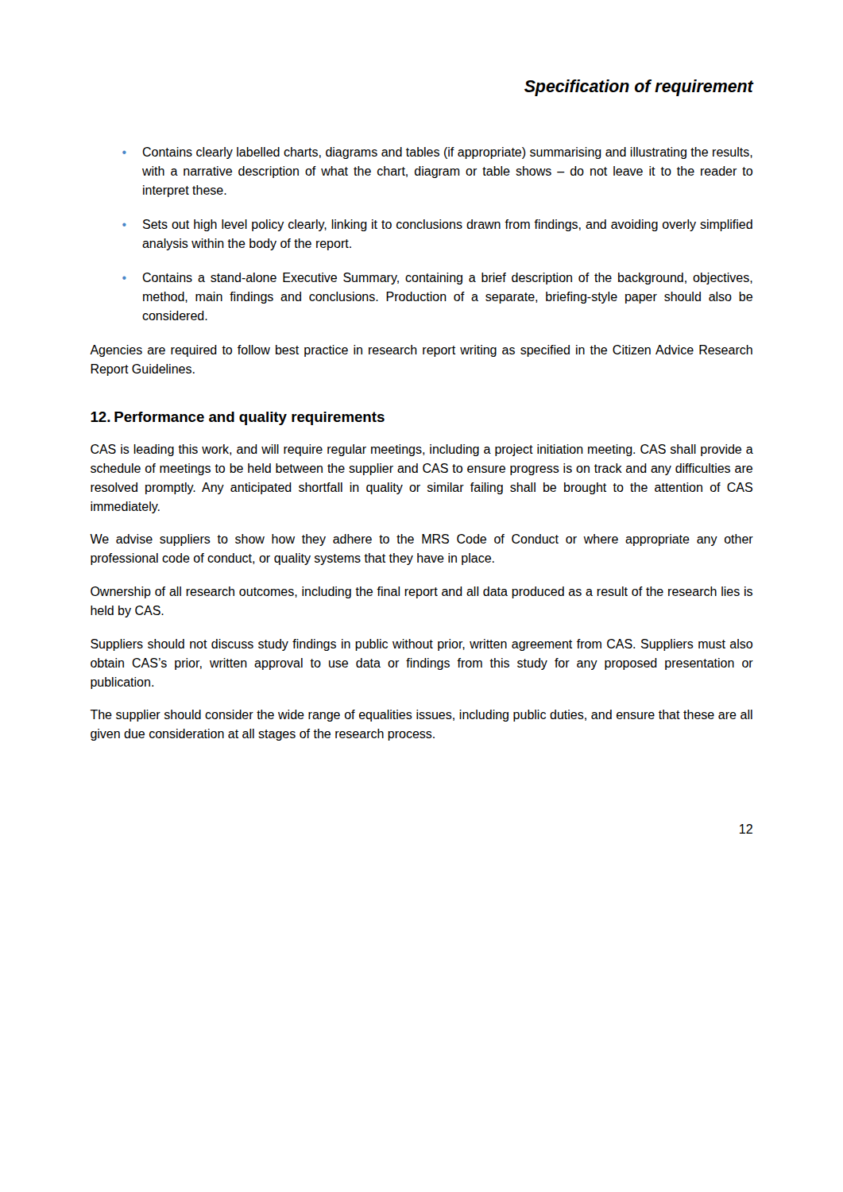Specification of requirement
Contains clearly labelled charts, diagrams and tables (if appropriate) summarising and illustrating the results, with a narrative description of what the chart, diagram or table shows – do not leave it to the reader to interpret these.
Sets out high level policy clearly, linking it to conclusions drawn from findings, and avoiding overly simplified analysis within the body of the report.
Contains a stand-alone Executive Summary, containing a brief description of the background, objectives, method, main findings and conclusions. Production of a separate, briefing-style paper should also be considered.
Agencies are required to follow best practice in research report writing as specified in the Citizen Advice Research Report Guidelines.
12. Performance and quality requirements
CAS is leading this work, and will require regular meetings, including a project initiation meeting. CAS shall provide a schedule of meetings to be held between the supplier and CAS to ensure progress is on track and any difficulties are resolved promptly. Any anticipated shortfall in quality or similar failing shall be brought to the attention of CAS immediately.
We advise suppliers to show how they adhere to the MRS Code of Conduct or where appropriate any other professional code of conduct, or quality systems that they have in place.
Ownership of all research outcomes, including the final report and all data produced as a result of the research lies is held by CAS.
Suppliers should not discuss study findings in public without prior, written agreement from CAS. Suppliers must also obtain CAS’s prior, written approval to use data or findings from this study for any proposed presentation or publication.
The supplier should consider the wide range of equalities issues, including public duties, and ensure that these are all given due consideration at all stages of the research process.
12